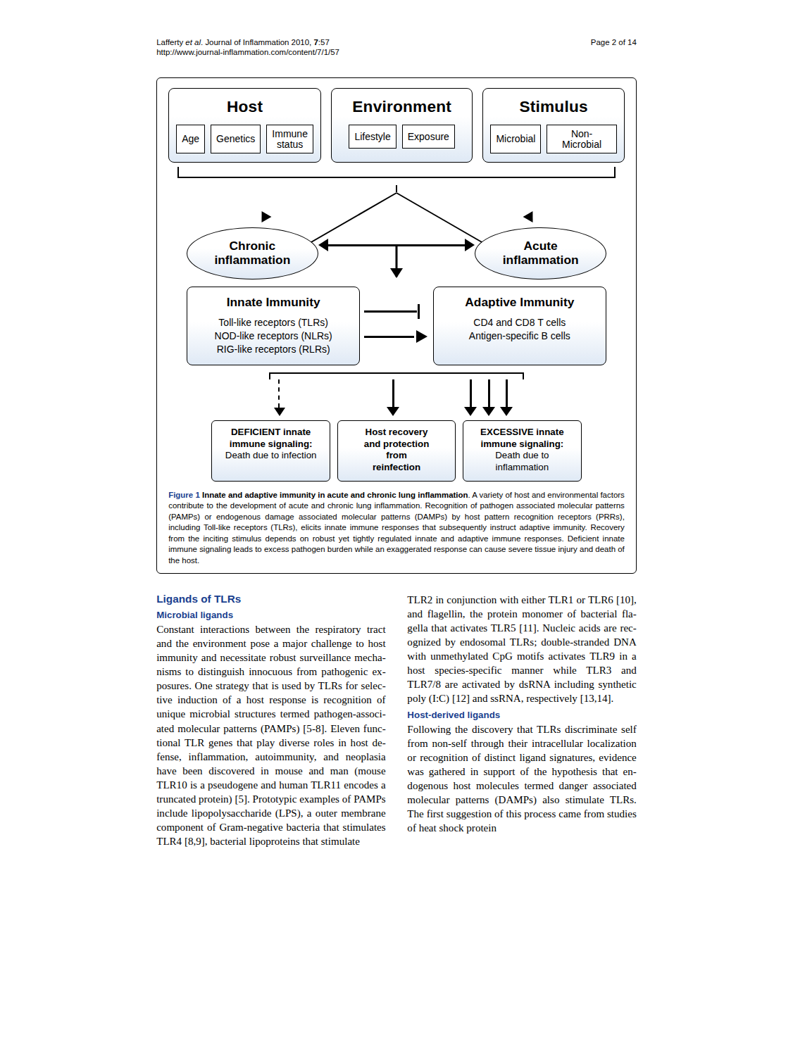Lafferty et al. Journal of Inflammation 2010, 7:57 http://www.journal-inflammation.com/content/7/1/57
Page 2 of 14
Host
Age
Genetics
Immune
status
Environment
Lifestyle
Exposure
Stimulus
Microbial
Non-Microbial
Chronic
inflammation
Acute
inflammation
Innate Immunity
Toll-like receptors (TLRs)
NOD-like receptors (NLRs)
RIG-like receptors (RLRs)
Adaptive Immunity
CD4 and CD8 T cells
Antigen-specific B cells
DEFICIENT innate
immune signaling:
Death due to infection
Host recovery
and protection
from
reinfection
EXCESSIVE innate
immune signaling:
Death due to
inflammation
Figure 1 Innate and adaptive immunity in acute and chronic lung inflammation. A variety of host and environmental factors contribute to the development of acute and chronic lung inflammation. Recognition of pathogen associated molecular patterns (PAMPs) or endogenous damage associated molecular patterns (DAMPs) by host pattern recognition receptors (PRRs), including Toll-like receptors (TLRs), elicits innate immune responses that subsequently instruct adaptive immunity. Recovery from the inciting stimulus depends on robust yet tightly regulated innate and adaptive immune responses. Deficient innate immune signaling leads to excess pathogen burden while an exaggerated response can cause severe tissue injury and death of the host.
Ligands of TLRs
Microbial ligands
Constant interactions between the respiratory tract and the environment pose a major challenge to host immunity and necessitate robust surveillance mechanisms to distinguish innocuous from pathogenic exposures. One strategy that is used by TLRs for selective induction of a host response is recognition of unique microbial structures termed pathogen-associated molecular patterns (PAMPs) [5-8]. Eleven functional TLR genes that play diverse roles in host defense, inflammation, autoimmunity, and neoplasia have been discovered in mouse and man (mouse TLR10 is a pseudogene and human TLR11 encodes a truncated protein) [5]. Prototypic examples of PAMPs include lipopolysaccharide (LPS), a outer membrane component of Gram-negative bacteria that stimulates TLR4 [8,9], bacterial lipoproteins that stimulate
TLR2 in conjunction with either TLR1 or TLR6 [10], and flagellin, the protein monomer of bacterial flagella that activates TLR5 [11]. Nucleic acids are recognized by endosomal TLRs; double-stranded DNA with unmethylated CpG motifs activates TLR9 in a host species-specific manner while TLR3 and TLR7/8 are activated by dsRNA including synthetic poly (I:C) [12] and ssRNA, respectively [13,14].
Host-derived ligands
Following the discovery that TLRs discriminate self from non-self through their intracellular localization or recognition of distinct ligand signatures, evidence was gathered in support of the hypothesis that endogenous host molecules termed danger associated molecular patterns (DAMPs) also stimulate TLRs. The first suggestion of this process came from studies of heat shock protein